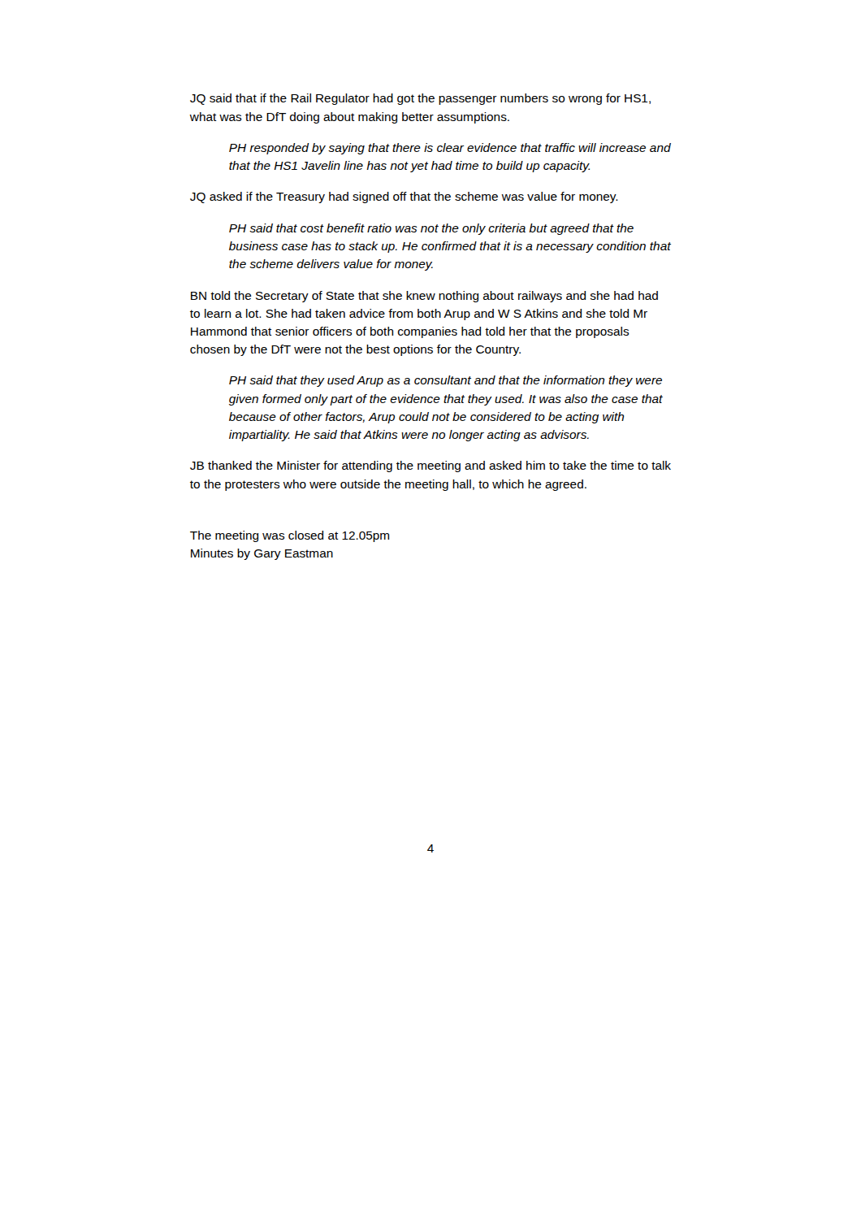JQ said that if the Rail Regulator had got the passenger numbers so wrong for HS1, what was the DfT doing about making better assumptions.
PH responded by saying that there is clear evidence that traffic will increase and that the HS1 Javelin line has not yet had time to build up capacity.
JQ asked if the Treasury had signed off that the scheme was value for money.
PH said that cost benefit ratio was not the only criteria but agreed that the business case has to stack up. He confirmed that it is a necessary condition that the scheme delivers value for money.
BN told the Secretary of State that she knew nothing about railways and she had had to learn a lot. She had taken advice from both Arup and W S Atkins and she told Mr Hammond that senior officers of both companies had told her that the proposals chosen by the DfT were not the best options for the Country.
PH said that they used Arup as a consultant and that the information they were given formed only part of the evidence that they used. It was also the case that because of other factors, Arup could not be considered to be acting with impartiality. He said that Atkins were no longer acting as advisors.
JB thanked the Minister for attending the meeting and asked him to take the time to talk to the protesters who were outside the meeting hall, to which he agreed.
The meeting was closed at 12.05pm
Minutes by Gary Eastman
4